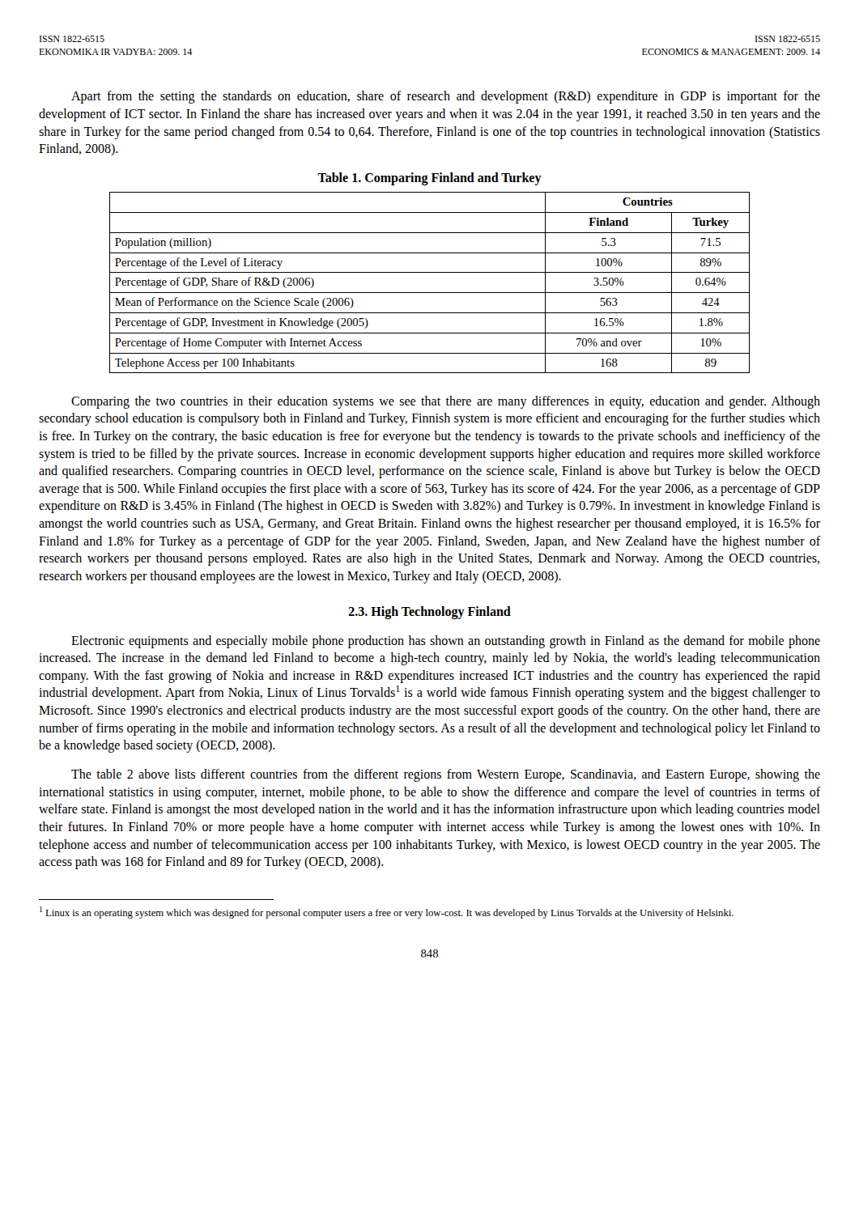ISSN 1822-6515 ISSN 1822-6515
EKONOMIKA IR VADYBA: 2009. 14 ECONOMICS & MANAGEMENT: 2009. 14
Apart from the setting the standards on education, share of research and development (R&D) expenditure in GDP is important for the development of ICT sector. In Finland the share has increased over years and when it was 2.04 in the year 1991, it reached 3.50 in ten years and the share in Turkey for the same period changed from 0.54 to 0,64. Therefore, Finland is one of the top countries in technological innovation (Statistics Finland, 2008).
Table 1. Comparing Finland and Turkey
| | Countries |
| | Finland | Turkey |
| Population (million) | 5.3 | 71.5 |
| Percentage of the Level of Literacy | 100% | 89% |
| Percentage of GDP, Share of R&D (2006) | 3.50% | 0.64% |
| Mean of Performance on the Science Scale (2006) | 563 | 424 |
| Percentage of GDP, Investment in Knowledge (2005) | 16.5% | 1.8% |
| Percentage of Home Computer with Internet Access | 70% and over | 10% |
| Telephone Access per 100 Inhabitants | 168 | 89 |
Comparing the two countries in their education systems we see that there are many differences in equity, education and gender. Although secondary school education is compulsory both in Finland and Turkey, Finnish system is more efficient and encouraging for the further studies which is free. In Turkey on the contrary, the basic education is free for everyone but the tendency is towards to the private schools and inefficiency of the system is tried to be filled by the private sources. Increase in economic development supports higher education and requires more skilled workforce and qualified researchers. Comparing countries in OECD level, performance on the science scale, Finland is above but Turkey is below the OECD average that is 500. While Finland occupies the first place with a score of 563, Turkey has its score of 424. For the year 2006, as a percentage of GDP expenditure on R&D is 3.45% in Finland (The highest in OECD is Sweden with 3.82%) and Turkey is 0.79%. In investment in knowledge Finland is amongst the world countries such as USA, Germany, and Great Britain. Finland owns the highest researcher per thousand employed, it is 16.5% for Finland and 1.8% for Turkey as a percentage of GDP for the year 2005. Finland, Sweden, Japan, and New Zealand have the highest number of research workers per thousand persons employed. Rates are also high in the United States, Denmark and Norway. Among the OECD countries, research workers per thousand employees are the lowest in Mexico, Turkey and Italy (OECD, 2008).
2.3. High Technology Finland
Electronic equipments and especially mobile phone production has shown an outstanding growth in Finland as the demand for mobile phone increased. The increase in the demand led Finland to become a high-tech country, mainly led by Nokia, the world's leading telecommunication company. With the fast growing of Nokia and increase in R&D expenditures increased ICT industries and the country has experienced the rapid industrial development. Apart from Nokia, Linux of Linus Torvalds1 is a world wide famous Finnish operating system and the biggest challenger to Microsoft. Since 1990's electronics and electrical products industry are the most successful export goods of the country. On the other hand, there are number of firms operating in the mobile and information technology sectors. As a result of all the development and technological policy let Finland to be a knowledge based society (OECD, 2008).
The table 2 above lists different countries from the different regions from Western Europe, Scandinavia, and Eastern Europe, showing the international statistics in using computer, internet, mobile phone, to be able to show the difference and compare the level of countries in terms of welfare state. Finland is amongst the most developed nation in the world and it has the information infrastructure upon which leading countries model their futures. In Finland 70% or more people have a home computer with internet access while Turkey is among the lowest ones with 10%. In telephone access and number of telecommunication access per 100 inhabitants Turkey, with Mexico, is lowest OECD country in the year 2005. The access path was 168 for Finland and 89 for Turkey (OECD, 2008).
1 Linux is an operating system which was designed for personal computer users a free or very low-cost. It was developed by Linus Torvalds at the University of Helsinki.
848